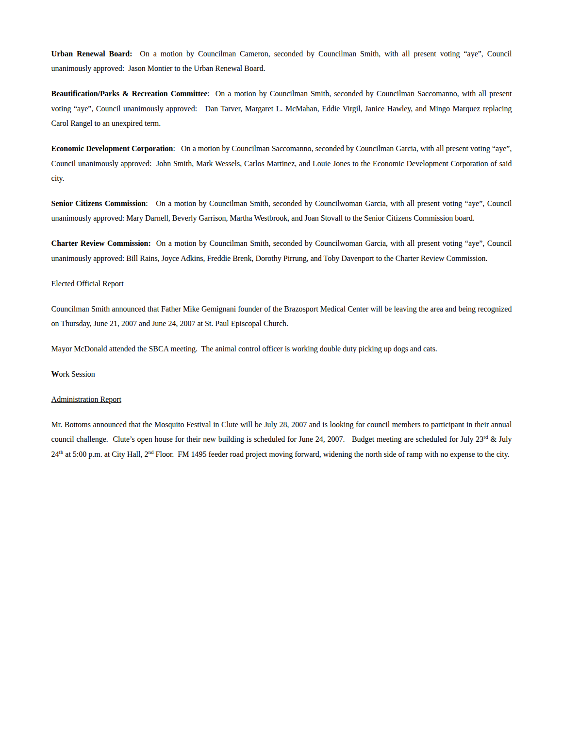Urban Renewal Board: On a motion by Councilman Cameron, seconded by Councilman Smith, with all present voting “aye”, Council unanimously approved: Jason Montier to the Urban Renewal Board.
Beautification/Parks & Recreation Committee: On a motion by Councilman Smith, seconded by Councilman Saccomanno, with all present voting “aye”, Council unanimously approved: Dan Tarver, Margaret L. McMahan, Eddie Virgil, Janice Hawley, and Mingo Marquez replacing Carol Rangel to an unexpired term.
Economic Development Corporation: On a motion by Councilman Saccomanno, seconded by Councilman Garcia, with all present voting “aye”, Council unanimously approved: John Smith, Mark Wessels, Carlos Martinez, and Louie Jones to the Economic Development Corporation of said city.
Senior Citizens Commission: On a motion by Councilman Smith, seconded by Councilwoman Garcia, with all present voting “aye”, Council unanimously approved: Mary Darnell, Beverly Garrison, Martha Westbrook, and Joan Stovall to the Senior Citizens Commission board.
Charter Review Commission: On a motion by Councilman Smith, seconded by Councilwoman Garcia, with all present voting “aye”, Council unanimously approved: Bill Rains, Joyce Adkins, Freddie Brenk, Dorothy Pirrung, and Toby Davenport to the Charter Review Commission.
Elected Official Report
Councilman Smith announced that Father Mike Gemignani founder of the Brazosport Medical Center will be leaving the area and being recognized on Thursday, June 21, 2007 and June 24, 2007 at St. Paul Episcopal Church.
Mayor McDonald attended the SBCA meeting. The animal control officer is working double duty picking up dogs and cats.
Work Session
Administration Report
Mr. Bottoms announced that the Mosquito Festival in Clute will be July 28, 2007 and is looking for council members to participant in their annual council challenge. Clute’s open house for their new building is scheduled for June 24, 2007. Budget meeting are scheduled for July 23rd & July 24th at 5:00 p.m. at City Hall, 2nd Floor. FM 1495 feeder road project moving forward, widening the north side of ramp with no expense to the city.